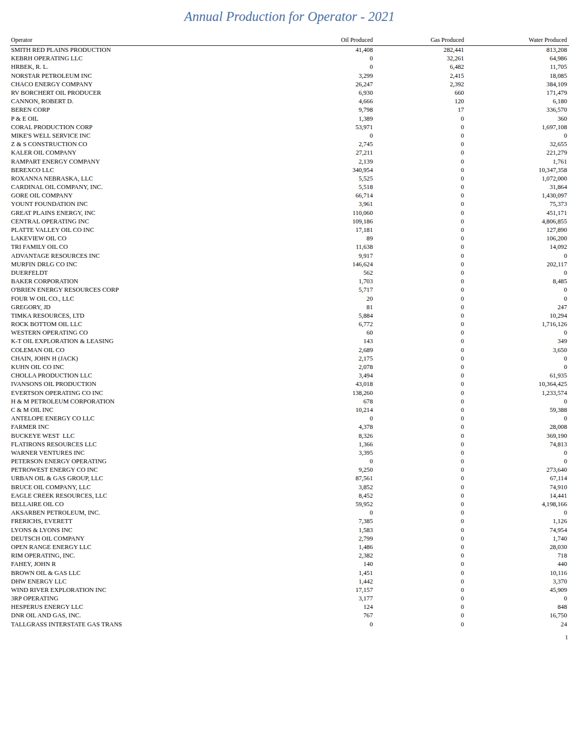Annual Production for Operator - 2021
| Operator | Oil Produced | Gas Produced | Water Produced |
| --- | --- | --- | --- |
| SMITH RED PLAINS PRODUCTION | 41,408 | 282,441 | 813,208 |
| KEBRH OPERATING LLC | 0 | 32,261 | 64,986 |
| HRBEK, R. L. | 0 | 6,482 | 11,705 |
| NORSTAR PETROLEUM INC | 3,299 | 2,415 | 18,085 |
| CHACO ENERGY COMPANY | 26,247 | 2,392 | 384,109 |
| RV BORCHERT OIL PRODUCER | 6,930 | 660 | 171,479 |
| CANNON, ROBERT D. | 4,666 | 120 | 6,180 |
| BEREN CORP | 9,798 | 17 | 336,570 |
| P & E OIL | 1,389 | 0 | 360 |
| CORAL PRODUCTION CORP | 53,971 | 0 | 1,697,108 |
| MIKE'S WELL SERVICE INC | 0 | 0 | 0 |
| Z & S CONSTRUCTION CO | 2,745 | 0 | 32,655 |
| KALER OIL COMPANY | 27,211 | 0 | 221,279 |
| RAMPART ENERGY COMPANY | 2,139 | 0 | 1,761 |
| BEREXCO LLC | 340,954 | 0 | 10,347,358 |
| ROXANNA NEBRASKA, LLC | 5,525 | 0 | 1,072,000 |
| CARDINAL OIL COMPANY, INC. | 5,518 | 0 | 31,864 |
| GORE OIL COMPANY | 66,714 | 0 | 1,430,097 |
| YOUNT FOUNDATION INC | 3,961 | 0 | 75,373 |
| GREAT PLAINS ENERGY, INC | 110,060 | 0 | 451,171 |
| CENTRAL OPERATING INC | 109,186 | 0 | 4,806,855 |
| PLATTE VALLEY OIL CO INC | 17,181 | 0 | 127,890 |
| LAKEVIEW OIL CO | 89 | 0 | 106,200 |
| TRI FAMILY OIL CO | 11,638 | 0 | 14,092 |
| ADVANTAGE RESOURCES INC | 9,917 | 0 | 0 |
| MURFIN DRLG CO INC | 146,624 | 0 | 202,117 |
| DUERFELDT | 562 | 0 | 0 |
| BAKER CORPORATION | 1,703 | 0 | 8,485 |
| O'BRIEN ENERGY RESOURCES CORP | 5,717 | 0 | 0 |
| FOUR W OIL CO., LLC | 20 | 0 | 0 |
| GREGORY, JD | 81 | 0 | 247 |
| TIMKA RESOURCES, LTD | 5,884 | 0 | 10,294 |
| ROCK BOTTOM OIL LLC | 6,772 | 0 | 1,716,126 |
| WESTERN OPERATING CO | 60 | 0 | 0 |
| K-T OIL EXPLORATION & LEASING | 143 | 0 | 349 |
| COLEMAN OIL CO | 2,689 | 0 | 3,650 |
| CHAIN, JOHN H (JACK) | 2,175 | 0 | 0 |
| KUHN OIL CO INC | 2,078 | 0 | 0 |
| CHOLLA PRODUCTION LLC | 3,494 | 0 | 61,935 |
| IVANSONS OIL PRODUCTION | 43,018 | 0 | 10,364,425 |
| EVERTSON OPERATING CO INC | 138,260 | 0 | 1,233,574 |
| H & M PETROLEUM CORPORATION | 678 | 0 | 0 |
| C & M OIL INC | 10,214 | 0 | 59,388 |
| ANTELOPE ENERGY CO LLC | 0 | 0 | 0 |
| FARMER INC | 4,378 | 0 | 28,008 |
| BUCKEYE WEST LLC | 8,326 | 0 | 369,190 |
| FLATIRONS RESOURCES LLC | 1,366 | 0 | 74,813 |
| WARNER VENTURES INC | 3,395 | 0 | 0 |
| PETERSON ENERGY OPERATING | 0 | 0 | 0 |
| PETROWEST ENERGY CO INC | 9,250 | 0 | 273,640 |
| URBAN OIL & GAS GROUP, LLC | 87,561 | 0 | 67,114 |
| BRUCE OIL COMPANY, LLC | 3,852 | 0 | 74,910 |
| EAGLE CREEK RESOURCES, LLC | 8,452 | 0 | 14,441 |
| BELLAIRE OIL CO | 59,952 | 0 | 4,198,166 |
| AKSARBEN PETROLEUM, INC. | 0 | 0 | 0 |
| FRERICHS, EVERETT | 7,385 | 0 | 1,126 |
| LYONS & LYONS INC | 1,583 | 0 | 74,954 |
| DEUTSCH OIL COMPANY | 2,799 | 0 | 1,740 |
| OPEN RANGE ENERGY LLC | 1,486 | 0 | 28,030 |
| RIM OPERATING, INC. | 2,382 | 0 | 718 |
| FAHEY, JOHN R | 140 | 0 | 440 |
| BROWN OIL & GAS LLC | 1,451 | 0 | 10,116 |
| DHW ENERGY LLC | 1,442 | 0 | 3,370 |
| WIND RIVER EXPLORATION INC | 17,157 | 0 | 45,909 |
| 3RP OPERATING | 3,177 | 0 | 0 |
| HESPERUS ENERGY LLC | 124 | 0 | 848 |
| DNR OIL AND GAS, INC. | 767 | 0 | 16,750 |
| TALLGRASS INTERSTATE GAS TRANS | 0 | 0 | 24 |
1